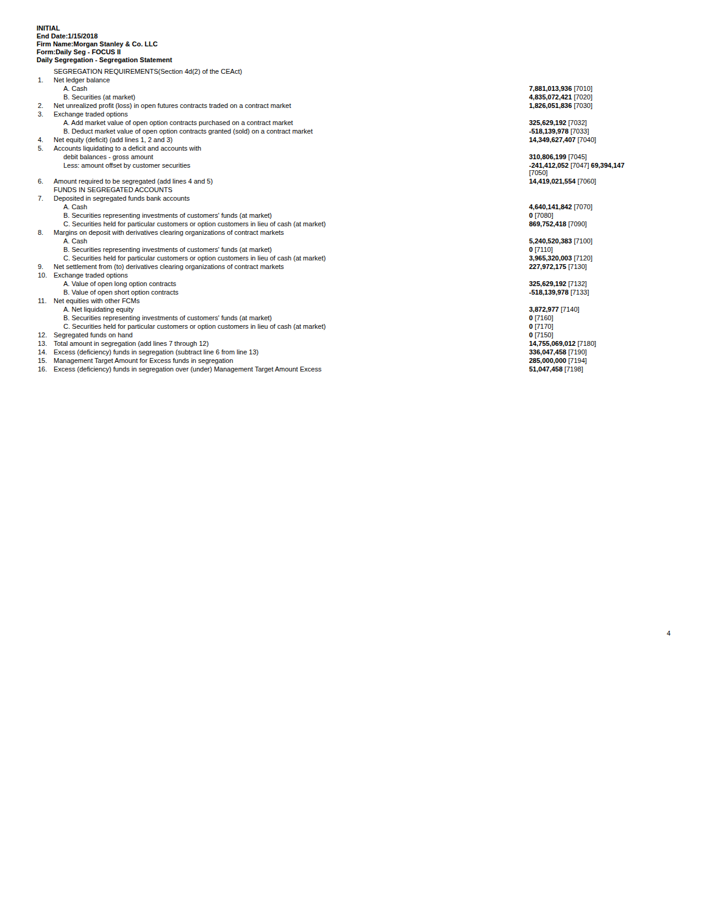INITIAL
End Date:1/15/2018
Firm Name:Morgan Stanley & Co. LLC
Form:Daily Seg - FOCUS II
Daily Segregation - Segregation Statement
| | SEGREGATION REQUIREMENTS(Section 4d(2) of the CEAct) | |
| 1. | Net ledger balance | |
| | A. Cash | 7,881,013,936 [7010] |
| | B. Securities (at market) | 4,835,072,421 [7020] |
| 2. | Net unrealized profit (loss) in open futures contracts traded on a contract market | 1,826,051,836 [7030] |
| 3. | Exchange traded options | |
| | A. Add market value of open option contracts purchased on a contract market | 325,629,192 [7032] |
| | B. Deduct market value of open option contracts granted (sold) on a contract market | -518,139,978 [7033] |
| 4. | Net equity (deficit) (add lines 1, 2 and 3) | 14,349,627,407 [7040] |
| 5. | Accounts liquidating to a deficit and accounts with | |
| | debit balances - gross amount | 310,806,199 [7045] |
| | Less: amount offset by customer securities | -241,412,052 [7047] 69,394,147 [7050] |
| 6. | Amount required to be segregated (add lines 4 and 5) | 14,419,021,554 [7060] |
| | FUNDS IN SEGREGATED ACCOUNTS | |
| 7. | Deposited in segregated funds bank accounts | |
| | A. Cash | 4,640,141,842 [7070] |
| | B. Securities representing investments of customers' funds (at market) | 0 [7080] |
| | C. Securities held for particular customers or option customers in lieu of cash (at market) | 869,752,418 [7090] |
| 8. | Margins on deposit with derivatives clearing organizations of contract markets | |
| | A. Cash | 5,240,520,383 [7100] |
| | B. Securities representing investments of customers' funds (at market) | 0 [7110] |
| | C. Securities held for particular customers or option customers in lieu of cash (at market) | 3,965,320,003 [7120] |
| 9. | Net settlement from (to) derivatives clearing organizations of contract markets | 227,972,175 [7130] |
| 10. | Exchange traded options | |
| | A. Value of open long option contracts | 325,629,192 [7132] |
| | B. Value of open short option contracts | -518,139,978 [7133] |
| 11. | Net equities with other FCMs | |
| | A. Net liquidating equity | 3,872,977 [7140] |
| | B. Securities representing investments of customers' funds (at market) | 0 [7160] |
| | C. Securities held for particular customers or option customers in lieu of cash (at market) | 0 [7170] |
| 12. | Segregated funds on hand | 0 [7150] |
| 13. | Total amount in segregation (add lines 7 through 12) | 14,755,069,012 [7180] |
| 14. | Excess (deficiency) funds in segregation (subtract line 6 from line 13) | 336,047,458 [7190] |
| 15. | Management Target Amount for Excess funds in segregation | 285,000,000 [7194] |
| 16. | Excess (deficiency) funds in segregation over (under) Management Target Amount Excess | 51,047,458 [7198] |
4